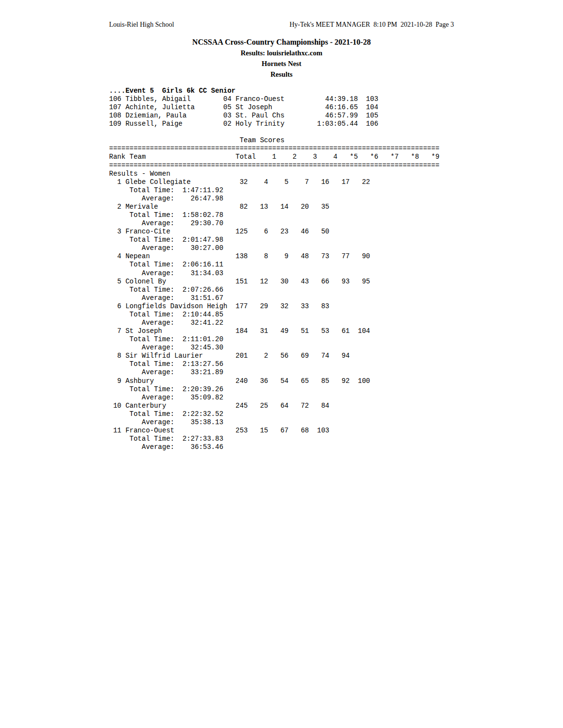Louis-Riel High School Hy-Tek's MEET MANAGER 8:10 PM 2021-10-28 Page 3
NCSSAA Cross-Country Championships - 2021-10-28
Results: louisrielathxc.com
Hornets Nest
Results
....Event 5  Girls 6k CC Senior
106 Tibbles, Abigail        04 Franco-Ouest          44:39.18  103
107 Achinte, Julietta       05 St Joseph             46:16.65  104
108 Dziemian, Paula         03 St. Paul Chs          46:57.99  105
109 Russell, Paige          02 Holy Trinity        1:03:05.44  106

                                Team Scores
=================================================================================
Rank Team                      Total    1    2    3    4   *5   *6   *7   *8   *9
=================================================================================
Results - Women
  1 Glebe Collegiate            32    4    5    7   16   17   22
     Total Time:  1:47:11.92
        Average:    26:47.98
  2 Merivale                    82   13   14   20   35
     Total Time:  1:58:02.78
        Average:    29:30.70
  3 Franco-Cite                125    6   23   46   50
     Total Time:  2:01:47.98
        Average:    30:27.00
  4 Nepean                     138    8    9   48   73   77   90
     Total Time:  2:06:16.11
        Average:    31:34.03
  5 Colonel By                 151   12   30   43   66   93   95
     Total Time:  2:07:26.66
        Average:    31:51.67
  6 Longfields Davidson Heigh  177   29   32   33   83
     Total Time:  2:10:44.85
        Average:    32:41.22
  7 St Joseph                  184   31   49   51   53   61  104
     Total Time:  2:11:01.20
        Average:    32:45.30
  8 Sir Wilfrid Laurier        201    2   56   69   74   94
     Total Time:  2:13:27.56
        Average:    33:21.89
  9 Ashbury                    240   36   54   65   85   92  100
     Total Time:  2:20:39.26
        Average:    35:09.82
 10 Canterbury                 245   25   64   72   84
     Total Time:  2:22:32.52
        Average:    35:38.13
 11 Franco-Ouest               253   15   67   68  103
     Total Time:  2:27:33.83
        Average:    36:53.46